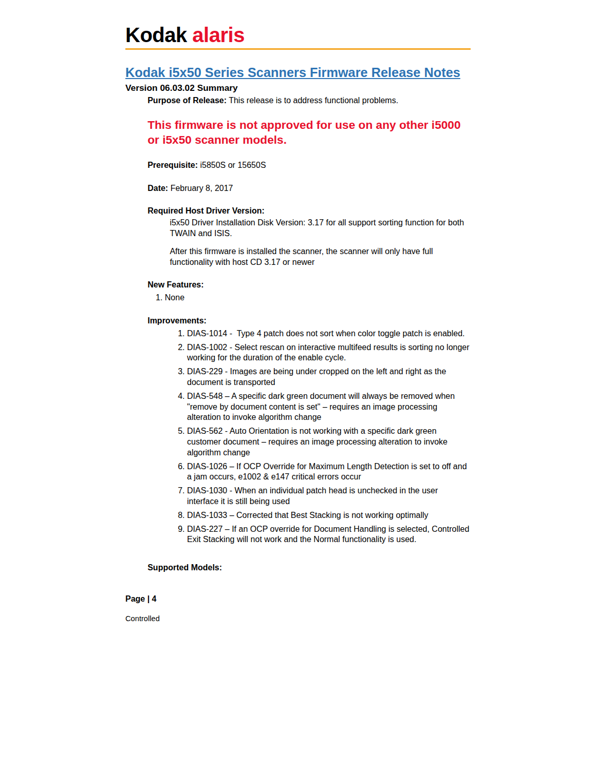Kodak alaris
Kodak i5x50 Series Scanners Firmware Release Notes
Version 06.03.02 Summary
Purpose of Release: This release is to address functional problems.
This firmware is not approved for use on any other i5000 or i5x50 scanner models.
Prerequisite: i5850S or 15650S
Date: February 8, 2017
Required Host Driver Version:
i5x50 Driver Installation Disk Version: 3.17 for all support sorting function for both TWAIN and ISIS.
After this firmware is installed the scanner, the scanner will only have full functionality with host CD 3.17 or newer
New Features:
None
Improvements:
DIAS-1014 - Type 4 patch does not sort when color toggle patch is enabled.
DIAS-1002 - Select rescan on interactive multifeed results is sorting no longer working for the duration of the enable cycle.
DIAS-229 - Images are being under cropped on the left and right as the document is transported
DIAS-548 – A specific dark green document will always be removed when "remove by document content is set" – requires an image processing alteration to invoke algorithm change
DIAS-562 - Auto Orientation is not working with a specific dark green customer document – requires an image processing alteration to invoke algorithm change
DIAS-1026 – If OCP Override for Maximum Length Detection is set to off and a jam occurs, e1002 & e147 critical errors occur
DIAS-1030 - When an individual patch head is unchecked in the user interface it is still being used
DIAS-1033 – Corrected that Best Stacking is not working optimally
DIAS-227 – If an OCP override for Document Handling is selected, Controlled Exit Stacking will not work and the Normal functionality is used.
Supported Models:
Page | 4
Controlled